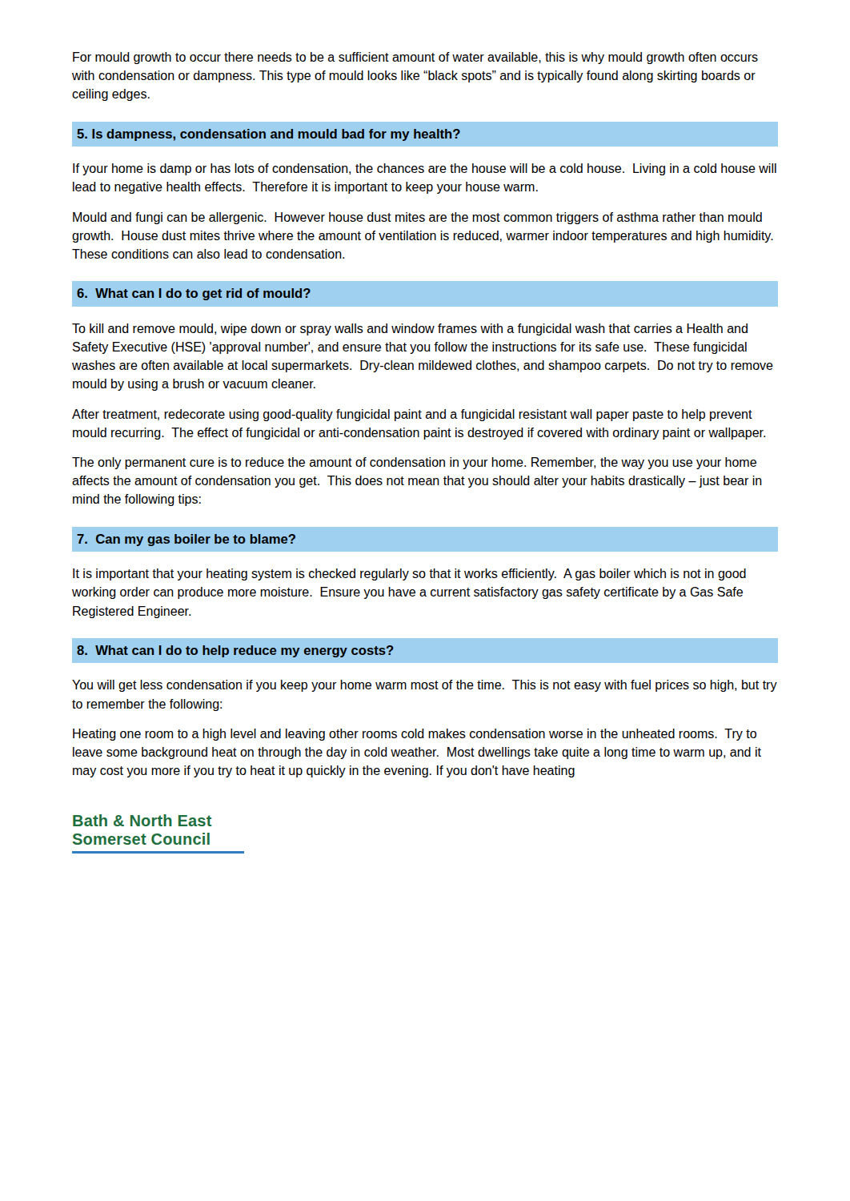For mould growth to occur there needs to be a sufficient amount of water available, this is why mould growth often occurs with condensation or dampness. This type of mould looks like “black spots” and is typically found along skirting boards or ceiling edges.
5. Is dampness, condensation and mould bad for my health?
If your home is damp or has lots of condensation, the chances are the house will be a cold house. Living in a cold house will lead to negative health effects. Therefore it is important to keep your house warm.
Mould and fungi can be allergenic. However house dust mites are the most common triggers of asthma rather than mould growth. House dust mites thrive where the amount of ventilation is reduced, warmer indoor temperatures and high humidity. These conditions can also lead to condensation.
6. What can I do to get rid of mould?
To kill and remove mould, wipe down or spray walls and window frames with a fungicidal wash that carries a Health and Safety Executive (HSE) 'approval number', and ensure that you follow the instructions for its safe use. These fungicidal washes are often available at local supermarkets. Dry-clean mildewed clothes, and shampoo carpets. Do not try to remove mould by using a brush or vacuum cleaner.
After treatment, redecorate using good-quality fungicidal paint and a fungicidal resistant wall paper paste to help prevent mould recurring. The effect of fungicidal or anti-condensation paint is destroyed if covered with ordinary paint or wallpaper.
The only permanent cure is to reduce the amount of condensation in your home. Remember, the way you use your home affects the amount of condensation you get. This does not mean that you should alter your habits drastically – just bear in mind the following tips:
7. Can my gas boiler be to blame?
It is important that your heating system is checked regularly so that it works efficiently. A gas boiler which is not in good working order can produce more moisture. Ensure you have a current satisfactory gas safety certificate by a Gas Safe Registered Engineer.
8. What can I do to help reduce my energy costs?
You will get less condensation if you keep your home warm most of the time. This is not easy with fuel prices so high, but try to remember the following:
Heating one room to a high level and leaving other rooms cold makes condensation worse in the unheated rooms. Try to leave some background heat on through the day in cold weather. Most dwellings take quite a long time to warm up, and it may cost you more if you try to heat it up quickly in the evening. If you don't have heating
Bath & North East
Somerset Council